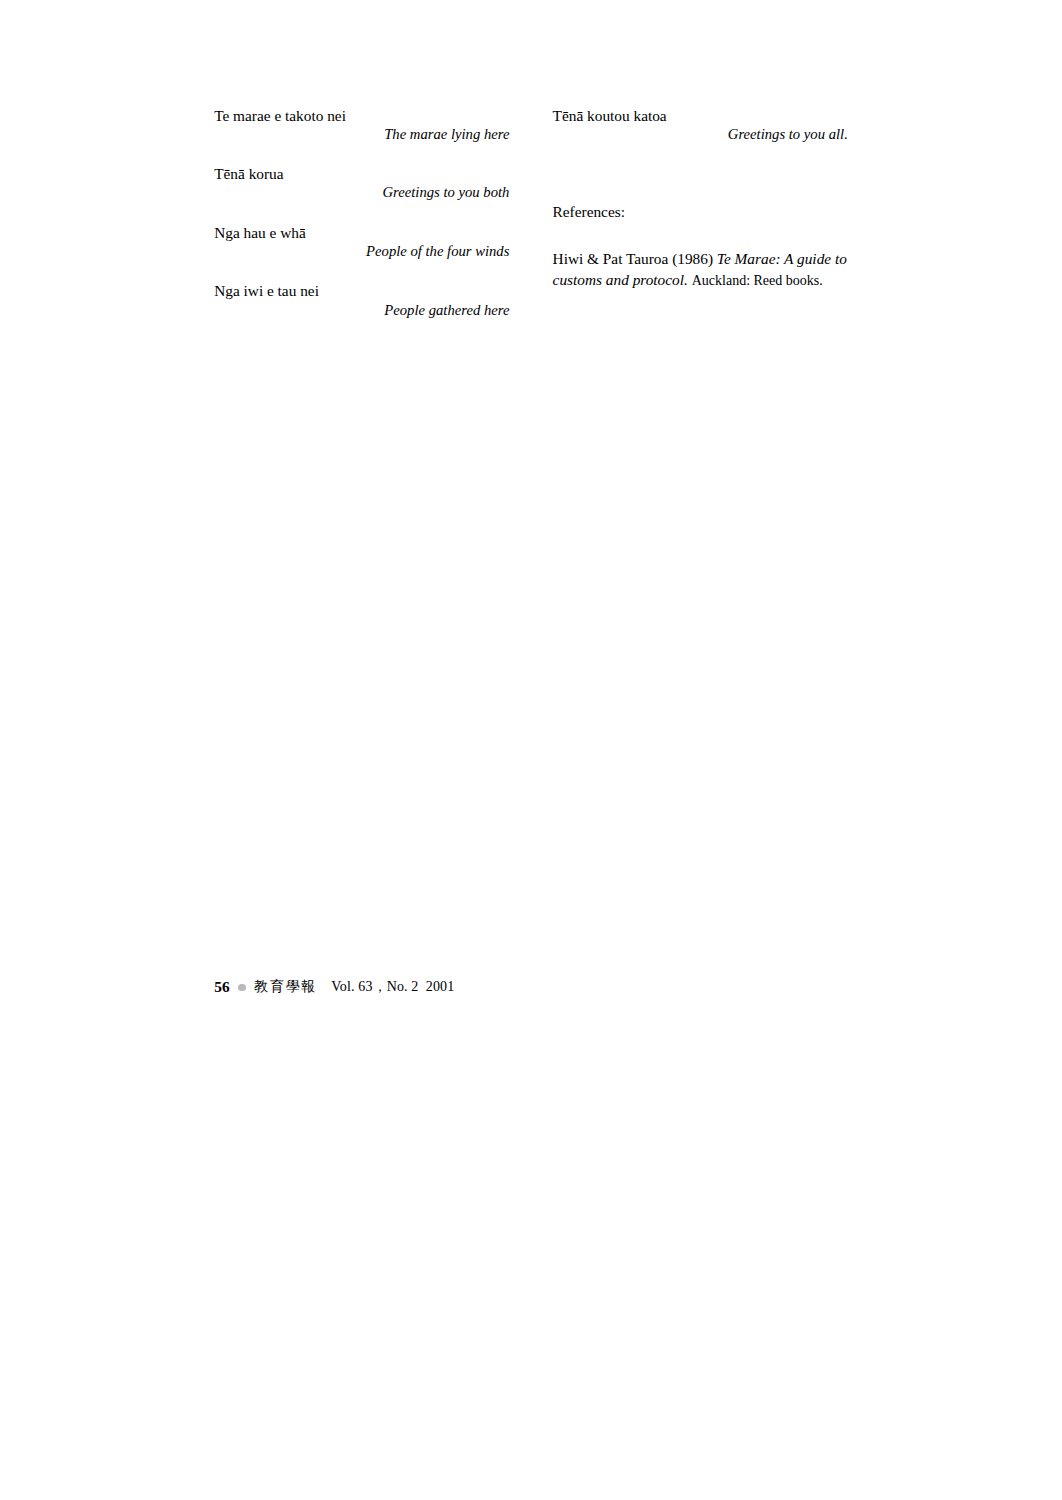Te marae e takoto nei
The marae lying here
Tēnā korua
Greetings to you both
Nga hau e whā
People of the four winds
Nga iwi e tau nei
People gathered here
Tēnā koutou katoa
Greetings to you all.
References:
Hiwi & Pat Tauroa (1986) Te Marae: A guide to customs and protocol. Auckland: Reed books.
56 教育學報 Vol. 63，No. 2 2001